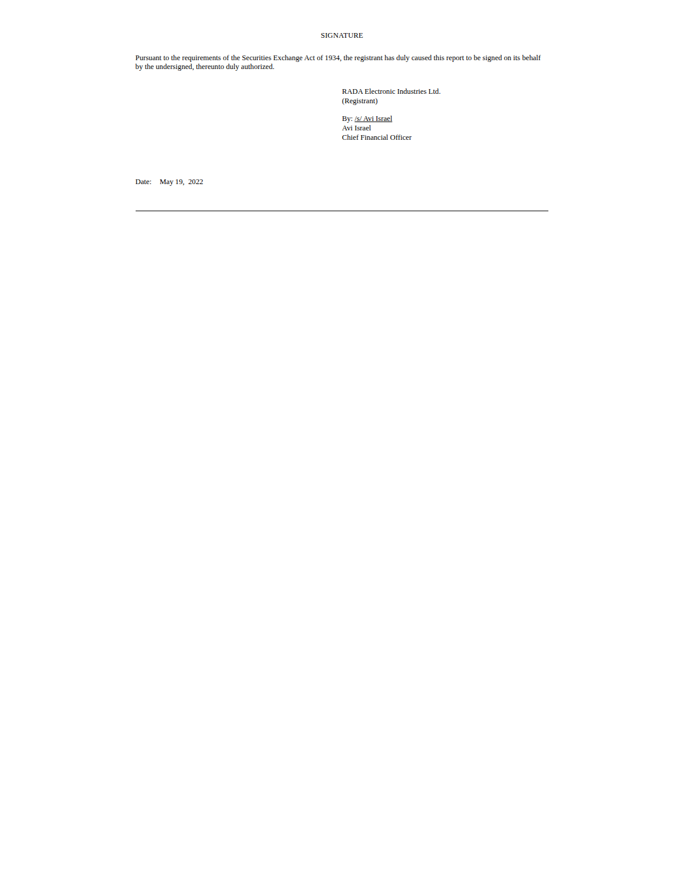SIGNATURE
Pursuant to the requirements of the Securities Exchange Act of 1934, the registrant has duly caused this report to be signed on its behalf by the undersigned, thereunto duly authorized.
RADA Electronic Industries Ltd.
(Registrant)
By: /s/ Avi Israel
Avi Israel
Chief Financial Officer
Date: May 19, 2022